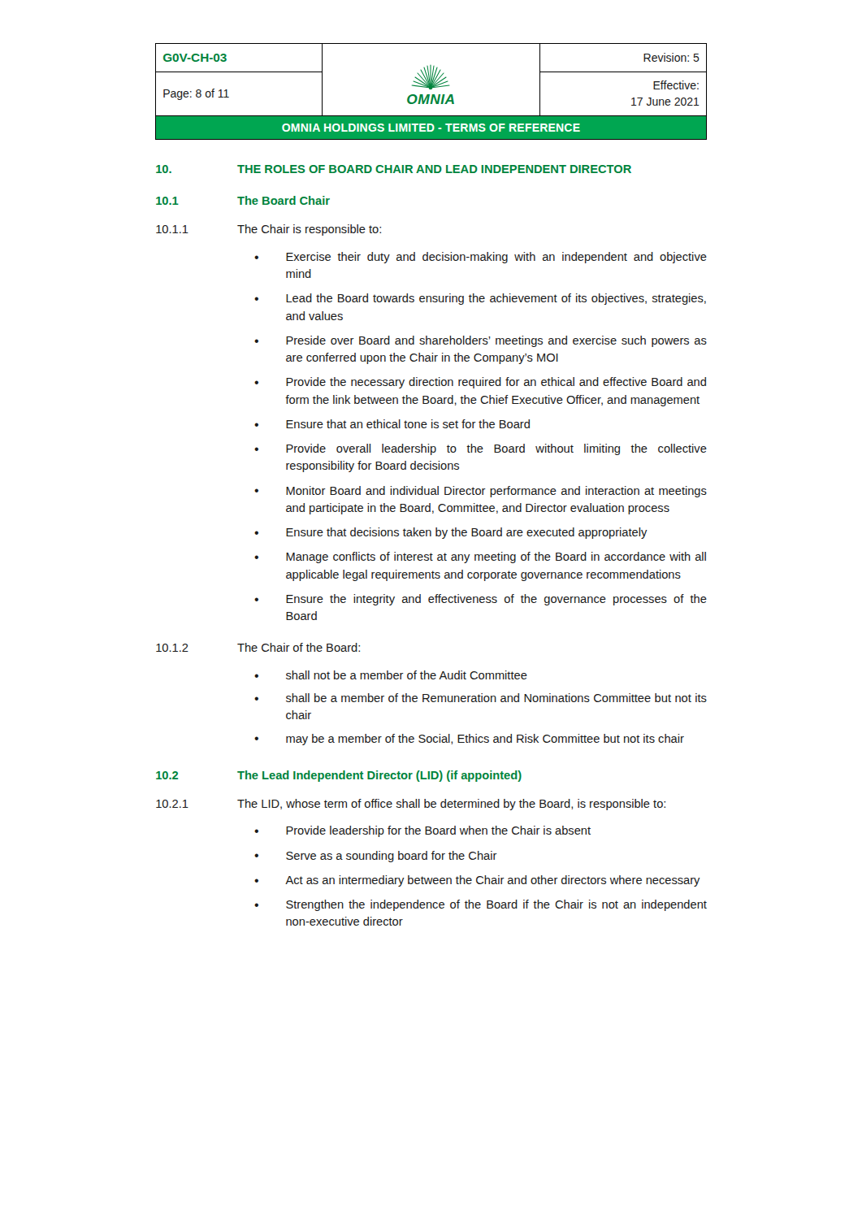| G0V-CH-03 | OMNIA | Revision: 5 |
| Page: 8 of 11 | Effective: 17 June 2021 |
OMNIA HOLDINGS LIMITED - TERMS OF REFERENCE
10. THE ROLES OF BOARD CHAIR AND LEAD INDEPENDENT DIRECTOR
10.1 The Board Chair
10.1.1 The Chair is responsible to:
Exercise their duty and decision-making with an independent and objective mind
Lead the Board towards ensuring the achievement of its objectives, strategies, and values
Preside over Board and shareholders’ meetings and exercise such powers as are conferred upon the Chair in the Company’s MOI
Provide the necessary direction required for an ethical and effective Board and form the link between the Board, the Chief Executive Officer, and management
Ensure that an ethical tone is set for the Board
Provide overall leadership to the Board without limiting the collective responsibility for Board decisions
Monitor Board and individual Director performance and interaction at meetings and participate in the Board, Committee, and Director evaluation process
Ensure that decisions taken by the Board are executed appropriately
Manage conflicts of interest at any meeting of the Board in accordance with all applicable legal requirements and corporate governance recommendations
Ensure the integrity and effectiveness of the governance processes of the Board
10.1.2 The Chair of the Board:
shall not be a member of the Audit Committee
shall be a member of the Remuneration and Nominations Committee but not its chair
may be a member of the Social, Ethics and Risk Committee but not its chair
10.2 The Lead Independent Director (LID) (if appointed)
10.2.1 The LID, whose term of office shall be determined by the Board, is responsible to:
Provide leadership for the Board when the Chair is absent
Serve as a sounding board for the Chair
Act as an intermediary between the Chair and other directors where necessary
Strengthen the independence of the Board if the Chair is not an independent non-executive director